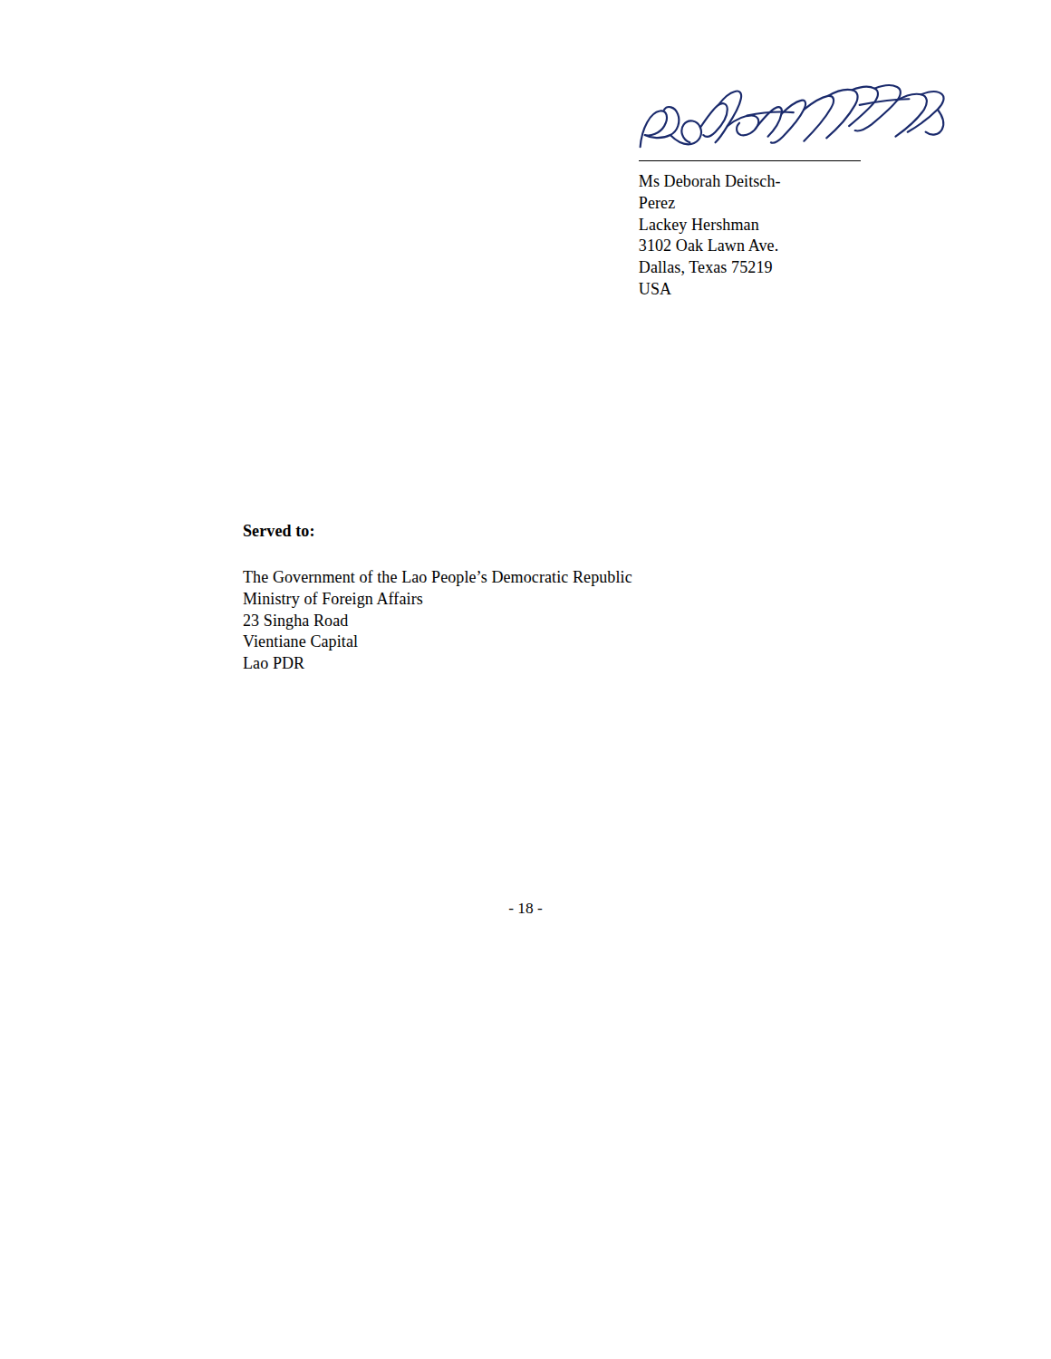Ms Deborah Deitsch-Perez
Lackey Hershman
3102 Oak Lawn Ave.
Dallas, Texas 75219
USA
Served to:
The Government of the Lao People’s Democratic Republic
Ministry of Foreign Affairs
23 Singha Road
Vientiane Capital
Lao PDR
- 18 -